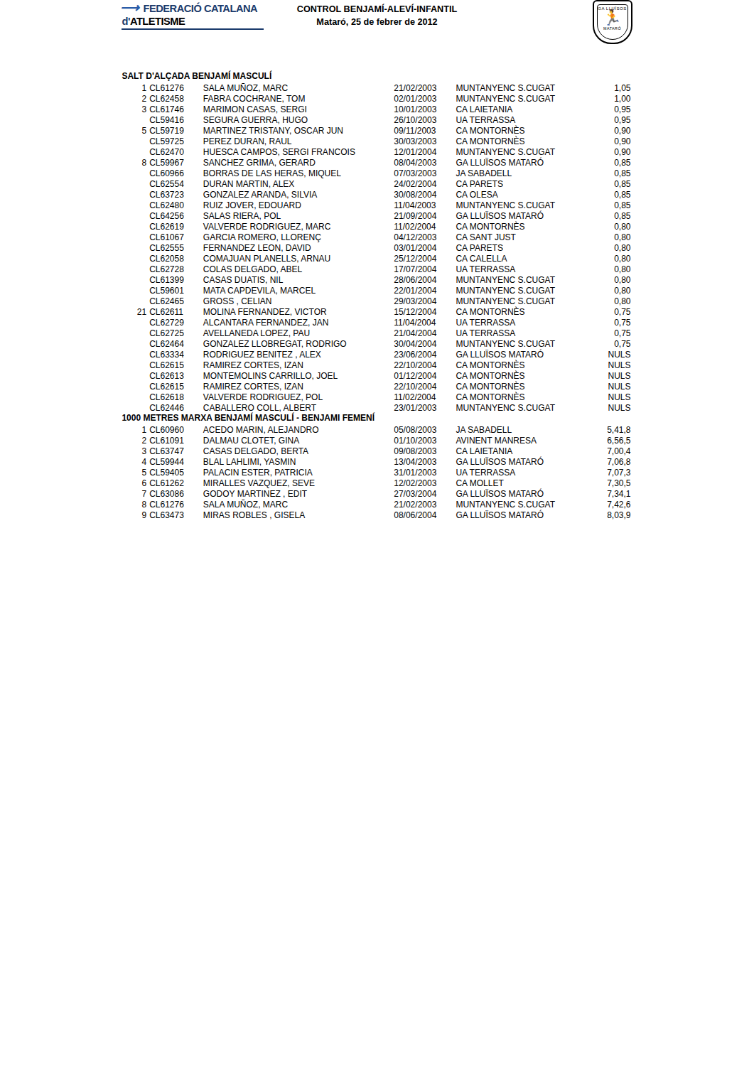⟶ FEDERACIÓ CATALANA d'ATLETISME
CONTROL BENJAMÍ-ALEVÍ-INFANTIL
Mataró, 25 de febrer de 2012
GA LLUÏSOS 🏃 MATARÓ
SALT D'ALÇADA BENJAMÍ MASCULÍ
| 1 | CL61276 | SALA MUÑOZ, MARC | 21/02/2003 | MUNTANYENC S.CUGAT | 1,05 |
| 2 | CL62458 | FABRA COCHRANE, TOM | 02/01/2003 | MUNTANYENC S.CUGAT | 1,00 |
| 3 | CL61746 | MARIMON CASAS, SERGI | 10/01/2003 | CA LAIETANIA | 0,95 |
| | CL59416 | SEGURA GUERRA, HUGO | 26/10/2003 | UA TERRASSA | 0,95 |
| 5 | CL59719 | MARTINEZ TRISTANY, OSCAR JUN | 09/11/2003 | CA MONTORNÈS | 0,90 |
| | CL59725 | PEREZ DURAN, RAUL | 30/03/2003 | CA MONTORNÈS | 0,90 |
| | CL62470 | HUESCA CAMPOS, SERGI FRANCOIS | 12/01/2004 | MUNTANYENC S.CUGAT | 0,90 |
| 8 | CL59967 | SANCHEZ GRIMA, GERARD | 08/04/2003 | GA LLUÏSOS MATARÓ | 0,85 |
| | CL60966 | BORRAS DE LAS HERAS, MIQUEL | 07/03/2003 | JA SABADELL | 0,85 |
| | CL62554 | DURAN MARTIN, ALEX | 24/02/2004 | CA PARETS | 0,85 |
| | CL63723 | GONZALEZ ARANDA, SILVIA | 30/08/2004 | CA OLESA | 0,85 |
| | CL62480 | RUIZ JOVER, EDOUARD | 11/04/2003 | MUNTANYENC S.CUGAT | 0,85 |
| | CL64256 | SALAS RIERA, POL | 21/09/2004 | GA LLUÏSOS MATARÓ | 0,85 |
| | CL62619 | VALVERDE RODRIGUEZ, MARC | 11/02/2004 | CA MONTORNÈS | 0,80 |
| | CL61067 | GARCIA ROMERO, LLORENÇ | 04/12/2003 | CA SANT JUST | 0,80 |
| | CL62555 | FERNANDEZ LEON, DAVID | 03/01/2004 | CA PARETS | 0,80 |
| | CL62058 | COMAJUAN PLANELLS, ARNAU | 25/12/2004 | CA CALELLA | 0,80 |
| | CL62728 | COLAS DELGADO, ABEL | 17/07/2004 | UA TERRASSA | 0,80 |
| | CL61399 | CASAS DUATIS, NIL | 28/06/2004 | MUNTANYENC S.CUGAT | 0,80 |
| | CL59601 | MATA CAPDEVILA, MARCEL | 22/01/2004 | MUNTANYENC S.CUGAT | 0,80 |
| | CL62465 | GROSS , CELIAN | 29/03/2004 | MUNTANYENC S.CUGAT | 0,80 |
| 21 | CL62611 | MOLINA FERNANDEZ, VICTOR | 15/12/2004 | CA MONTORNÈS | 0,75 |
| | CL62729 | ALCANTARA FERNANDEZ, JAN | 11/04/2004 | UA TERRASSA | 0,75 |
| | CL62725 | AVELLANEDA LOPEZ, PAU | 21/04/2004 | UA TERRASSA | 0,75 |
| | CL62464 | GONZALEZ LLOBREGAT, RODRIGO | 30/04/2004 | MUNTANYENC S.CUGAT | 0,75 |
| | CL63334 | RODRIGUEZ BENITEZ , ALEX | 23/06/2004 | GA LLUÏSOS MATARÓ | NULS |
| | CL62615 | RAMIREZ CORTES, IZAN | 22/10/2004 | CA MONTORNÈS | NULS |
| | CL62613 | MONTEMOLINS CARRILLO, JOEL | 01/12/2004 | CA MONTORNÈS | NULS |
| | CL62615 | RAMIREZ CORTES, IZAN | 22/10/2004 | CA MONTORNÈS | NULS |
| | CL62618 | VALVERDE RODRIGUEZ, POL | 11/02/2004 | CA MONTORNÈS | NULS |
| | CL62446 | CABALLERO COLL, ALBERT | 23/01/2003 | MUNTANYENC S.CUGAT | NULS |
1000 METRES MARXA BENJAMÍ MASCULÍ - BENJAMI FEMENÍ
| 1 | CL60960 | ACEDO MARIN, ALEJANDRO | 05/08/2003 | JA SABADELL | 5,41,8 |
| 2 | CL61091 | DALMAU CLOTET, GINA | 01/10/2003 | AVINENT MANRESA | 6,56,5 |
| 3 | CL63747 | CASAS DELGADO, BERTA | 09/08/2003 | CA LAIETANIA | 7,00,4 |
| 4 | CL59944 | BLAL LAHLIMI, YASMIN | 13/04/2003 | GA LLUÏSOS MATARÓ | 7,06,8 |
| 5 | CL59405 | PALACIN ESTER, PATRICIA | 31/01/2003 | UA TERRASSA | 7,07,3 |
| 6 | CL61262 | MIRALLES VAZQUEZ, SEVE | 12/02/2003 | CA MOLLET | 7,30,5 |
| 7 | CL63086 | GODOY MARTINEZ , EDIT | 27/03/2004 | GA LLUÏSOS MATARÓ | 7,34,1 |
| 8 | CL61276 | SALA MUÑOZ, MARC | 21/02/2003 | MUNTANYENC S.CUGAT | 7,42,6 |
| 9 | CL63473 | MIRAS ROBLES , GISELA | 08/06/2004 | GA LLUÏSOS MATARÓ | 8,03,9 |